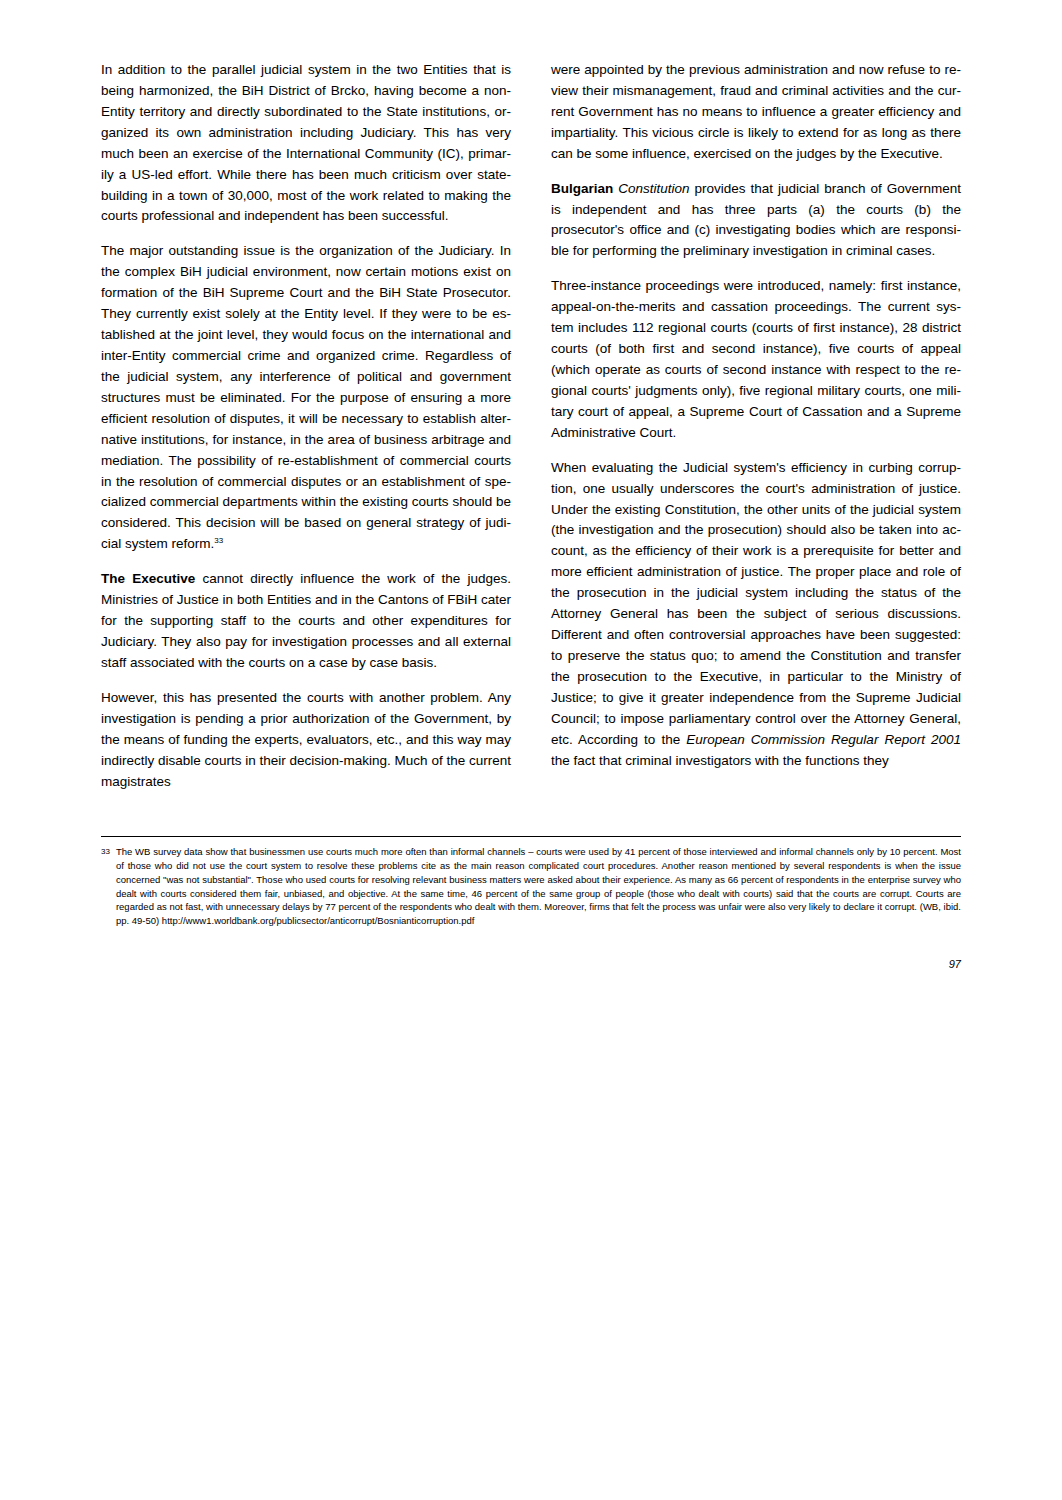In addition to the parallel judicial system in the two Entities that is being harmonized, the BiH District of Brcko, having become a non-Entity territory and directly subordinated to the State institutions, organized its own administration including Judiciary. This has very much been an exercise of the International Community (IC), primarily a US-led effort. While there has been much criticism over state-building in a town of 30,000, most of the work related to making the courts professional and independent has been successful.
The major outstanding issue is the organization of the Judiciary. In the complex BiH judicial environment, now certain motions exist on formation of the BiH Supreme Court and the BiH State Prosecutor. They currently exist solely at the Entity level. If they were to be established at the joint level, they would focus on the international and inter-Entity commercial crime and organized crime. Regardless of the judicial system, any interference of political and government structures must be eliminated. For the purpose of ensuring a more efficient resolution of disputes, it will be necessary to establish alternative institutions, for instance, in the area of business arbitrage and mediation. The possibility of re-establishment of commercial courts in the resolution of commercial disputes or an establishment of specialized commercial departments within the existing courts should be considered. This decision will be based on general strategy of judicial system reform.33
The Executive cannot directly influence the work of the judges. Ministries of Justice in both Entities and in the Cantons of FBiH cater for the supporting staff to the courts and other expenditures for Judiciary. They also pay for investigation processes and all external staff associated with the courts on a case by case basis.
However, this has presented the courts with another problem. Any investigation is pending a prior authorization of the Government, by the means of funding the experts, evaluators, etc., and this way may indirectly disable courts in their decision-making. Much of the current magistrates
were appointed by the previous administration and now refuse to review their mismanagement, fraud and criminal activities and the current Government has no means to influence a greater efficiency and impartiality. This vicious circle is likely to extend for as long as there can be some influence, exercised on the judges by the Executive.
Bulgarian Constitution provides that judicial branch of Government is independent and has three parts (a) the courts (b) the prosecutor's office and (c) investigating bodies which are responsible for performing the preliminary investigation in criminal cases.
Three-instance proceedings were introduced, namely: first instance, appeal-on-the-merits and cassation proceedings. The current system includes 112 regional courts (courts of first instance), 28 district courts (of both first and second instance), five courts of appeal (which operate as courts of second instance with respect to the regional courts' judgments only), five regional military courts, one military court of appeal, a Supreme Court of Cassation and a Supreme Administrative Court.
When evaluating the Judicial system's efficiency in curbing corruption, one usually underscores the court's administration of justice. Under the existing Constitution, the other units of the judicial system (the investigation and the prosecution) should also be taken into account, as the efficiency of their work is a prerequisite for better and more efficient administration of justice. The proper place and role of the prosecution in the judicial system including the status of the Attorney General has been the subject of serious discussions. Different and often controversial approaches have been suggested: to preserve the status quo; to amend the Constitution and transfer the prosecution to the Executive, in particular to the Ministry of Justice; to give it greater independence from the Supreme Judicial Council; to impose parliamentary control over the Attorney General, etc. According to the European Commission Regular Report 2001 the fact that criminal investigators with the functions they
33 The WB survey data show that businessmen use courts much more often than informal channels – courts were used by 41 percent of those interviewed and informal channels only by 10 percent. Most of those who did not use the court system to resolve these problems cite as the main reason complicated court procedures. Another reason mentioned by several respondents is when the issue concerned "was not substantial". Those who used courts for resolving relevant business matters were asked about their experience. As many as 66 percent of respondents in the enterprise survey who dealt with courts considered them fair, unbiased, and objective. At the same time, 46 percent of the same group of people (those who dealt with courts) said that the courts are corrupt. Courts are regarded as not fast, with unnecessary delays by 77 percent of the respondents who dealt with them. Moreover, firms that felt the process was unfair were also very likely to declare it corrupt. (WB, ibid. pp. 49-50) http://www1.worldbank.org/publicsector/anticorrupt/Bosnianticorruption.pdf
97